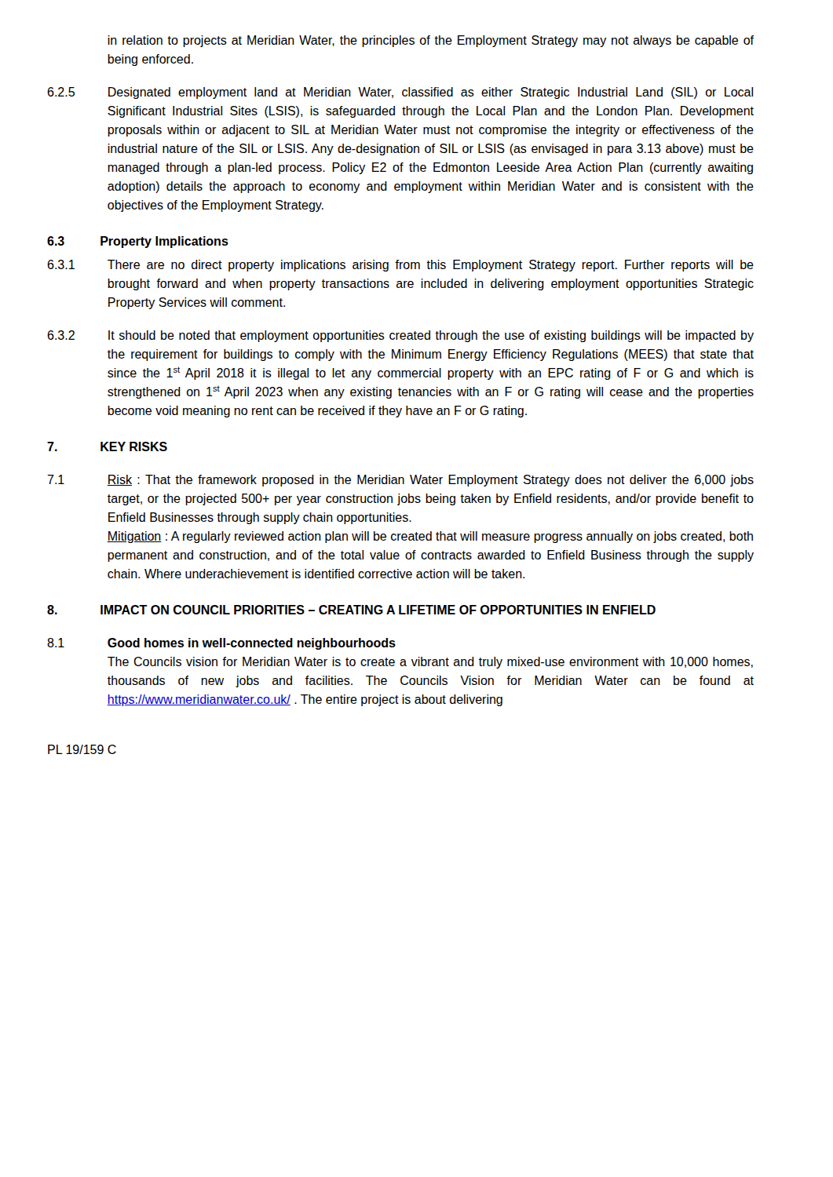in relation to projects at Meridian Water, the principles of the Employment Strategy may not always be capable of being enforced.
6.2.5
Designated employment land at Meridian Water, classified as either Strategic Industrial Land (SIL) or Local Significant Industrial Sites (LSIS), is safeguarded through the Local Plan and the London Plan. Development proposals within or adjacent to SIL at Meridian Water must not compromise the integrity or effectiveness of the industrial nature of the SIL or LSIS. Any de-designation of SIL or LSIS (as envisaged in para 3.13 above) must be managed through a plan-led process. Policy E2 of the Edmonton Leeside Area Action Plan (currently awaiting adoption) details the approach to economy and employment within Meridian Water and is consistent with the objectives of the Employment Strategy.
6.3 Property Implications
6.3.1
There are no direct property implications arising from this Employment Strategy report. Further reports will be brought forward and when property transactions are included in delivering employment opportunities Strategic Property Services will comment.
6.3.2
It should be noted that employment opportunities created through the use of existing buildings will be impacted by the requirement for buildings to comply with the Minimum Energy Efficiency Regulations (MEES) that state that since the 1st April 2018 it is illegal to let any commercial property with an EPC rating of F or G and which is strengthened on 1st April 2023 when any existing tenancies with an F or G rating will cease and the properties become void meaning no rent can be received if they have an F or G rating.
7. KEY RISKS
7.1
Risk : That the framework proposed in the Meridian Water Employment Strategy does not deliver the 6,000 jobs target, or the projected 500+ per year construction jobs being taken by Enfield residents, and/or provide benefit to Enfield Businesses through supply chain opportunities.
Mitigation : A regularly reviewed action plan will be created that will measure progress annually on jobs created, both permanent and construction, and of the total value of contracts awarded to Enfield Business through the supply chain. Where underachievement is identified corrective action will be taken.
8. IMPACT ON COUNCIL PRIORITIES – CREATING A LIFETIME OF OPPORTUNITIES IN ENFIELD
8.1
Good homes in well-connected neighbourhoods
The Councils vision for Meridian Water is to create a vibrant and truly mixed-use environment with 10,000 homes, thousands of new jobs and facilities. The Councils Vision for Meridian Water can be found at https://www.meridianwater.co.uk/ . The entire project is about delivering
PL 19/159 C